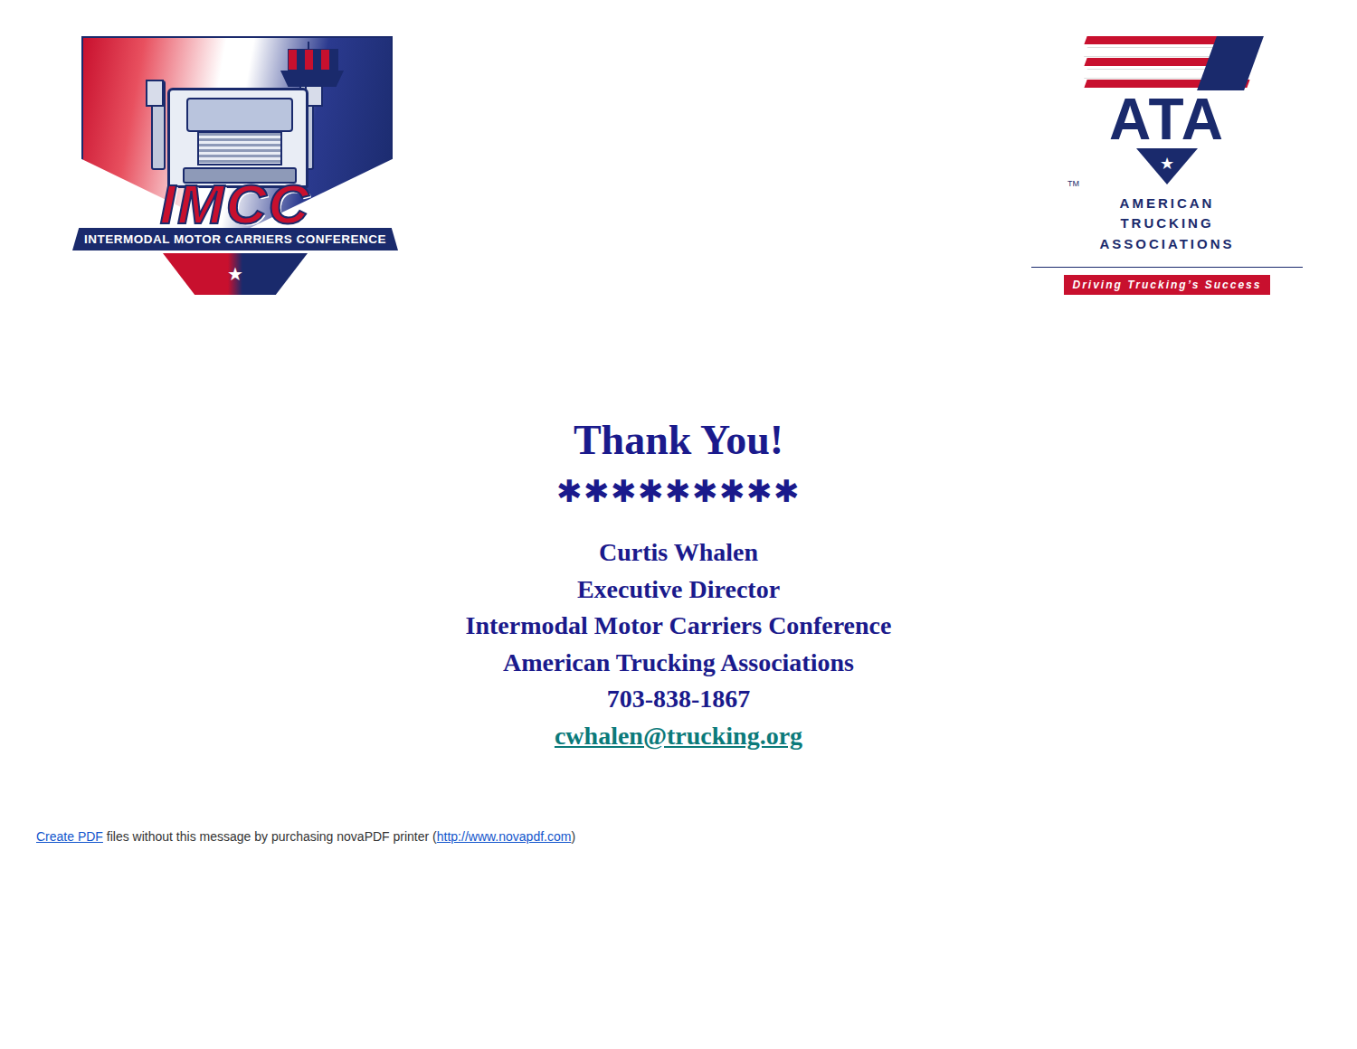IMCC
INTERMODAL MOTOR CARRIERS CONFERENCE
★
ATA
★
TM
AMERICAN
TRUCKING
ASSOCIATIONS
Driving Trucking’s Success
Thank You!
✱✱✱✱✱✱✱✱✱
Curtis Whalen
Executive Director
Intermodal Motor Carriers Conference
American Trucking Associations
703-838-1867
cwhalen@trucking.org
Create PDF files without this message by purchasing novaPDF printer (http://www.novapdf.com)